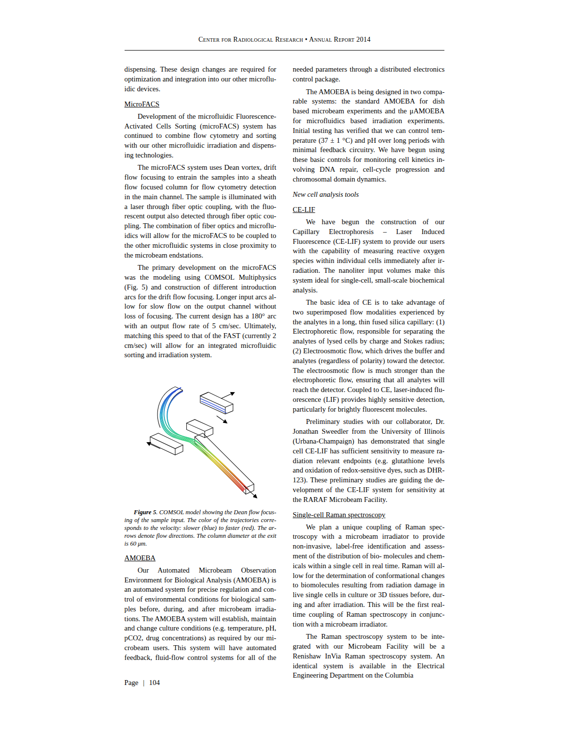Center for Radiological Research • Annual Report 2014
dispensing. These design changes are required for optimization and integration into our other microfluidic devices.
MicroFACS
Development of the microfluidic Fluorescence-Activated Cells Sorting (microFACS) system has continued to combine flow cytometry and sorting with our other microfluidic irradiation and dispensing technologies.
The microFACS system uses Dean vortex, drift flow focusing to entrain the samples into a sheath flow focused column for flow cytometry detection in the main channel. The sample is illuminated with a laser through fiber optic coupling, with the fluorescent output also detected through fiber optic coupling. The combination of fiber optics and microfluidics will allow for the microFACS to be coupled to the other microfluidic systems in close proximity to the microbeam endstations.
The primary development on the microFACS was the modeling using COMSOL Multiphysics (Fig. 5) and construction of different introduction arcs for the drift flow focusing. Longer input arcs allow for slow flow on the output channel without loss of focusing. The current design has a 180° arc with an output flow rate of 5 cm/sec. Ultimately, matching this speed to that of the FAST (currently 2 cm/sec) will allow for an integrated microfluidic sorting and irradiation system.
Figure 5. COMSOL model showing the Dean flow focusing of the sample input. The color of the trajectories corresponds to the velocity: slower (blue) to faster (red). The arrows denote flow directions. The column diameter at the exit is 60 μm.
AMOEBA
Our Automated Microbeam Observation Environment for Biological Analysis (AMOEBA) is an automated system for precise regulation and control of environmental conditions for biological samples before, during, and after microbeam irradiations. The AMOEBA system will establish, maintain and change culture conditions (e.g. temperature, pH, pCO2, drug concentrations) as required by our microbeam users. This system will have automated feedback, fluid-flow control systems for all of the needed parameters through a distributed electronics control package.
The AMOEBA is being designed in two comparable systems: the standard AMOEBA for dish based microbeam experiments and the μAMOEBA for microfluidics based irradiation experiments. Initial testing has verified that we can control temperature (37 ± 1 °C) and pH over long periods with minimal feedback circuitry. We have begun using these basic controls for monitoring cell kinetics involving DNA repair, cell-cycle progression and chromosomal domain dynamics.
New cell analysis tools
CE-LIF
We have begun the construction of our Capillary Electrophoresis – Laser Induced Fluorescence (CE-LIF) system to provide our users with the capability of measuring reactive oxygen species within individual cells immediately after irradiation. The nanoliter input volumes make this system ideal for single-cell, small-scale biochemical analysis.
The basic idea of CE is to take advantage of two superimposed flow modalities experienced by the analytes in a long, thin fused silica capillary: (1) Electrophoretic flow, responsible for separating the analytes of lysed cells by charge and Stokes radius; (2) Electroosmotic flow, which drives the buffer and analytes (regardless of polarity) toward the detector. The electroosmotic flow is much stronger than the electrophoretic flow, ensuring that all analytes will reach the detector. Coupled to CE, laser-induced fluorescence (LIF) provides highly sensitive detection, particularly for brightly fluorescent molecules.
Preliminary studies with our collaborator, Dr. Jonathan Sweedler from the University of Illinois (Urbana-Champaign) has demonstrated that single cell CE-LIF has sufficient sensitivity to measure radiation relevant endpoints (e.g. glutathione levels and oxidation of redox-sensitive dyes, such as DHR-123). These preliminary studies are guiding the development of the CE-LIF system for sensitivity at the RARAF Microbeam Facility.
Single-cell Raman spectroscopy
We plan a unique coupling of Raman spectroscopy with a microbeam irradiator to provide non-invasive, label-free identification and assessment of the distribution of bio- molecules and chemicals within a single cell in real time. Raman will allow for the determination of conformational changes to biomolecules resulting from radiation damage in live single cells in culture or 3D tissues before, during and after irradiation. This will be the first real-time coupling of Raman spectroscopy in conjunction with a microbeam irradiator.
The Raman spectroscopy system to be integrated with our Microbeam Facility will be a Renishaw InVia Raman spectroscopy system. An identical system is available in the Electrical Engineering Department on the Columbia
Page | 104